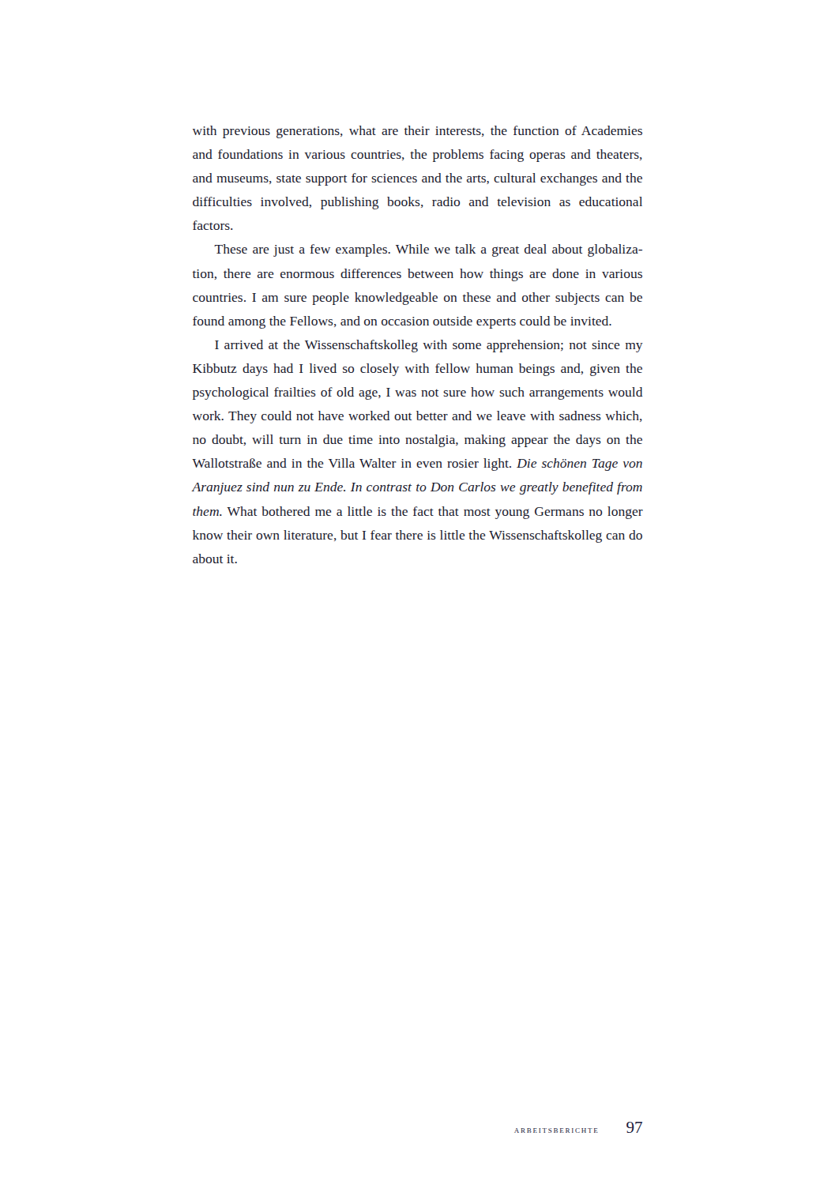with previous generations, what are their interests, the function of Academies and foundations in various countries, the problems facing operas and theaters, and museums, state support for sciences and the arts, cultural exchanges and the difficulties involved, publishing books, radio and television as educational factors.
These are just a few examples. While we talk a great deal about globalization, there are enormous differences between how things are done in various countries. I am sure people knowledgeable on these and other subjects can be found among the Fellows, and on occasion outside experts could be invited.
I arrived at the Wissenschaftskolleg with some apprehension; not since my Kibbutz days had I lived so closely with fellow human beings and, given the psychological frailties of old age, I was not sure how such arrangements would work. They could not have worked out better and we leave with sadness which, no doubt, will turn in due time into nostalgia, making appear the days on the Wallotstraße and in the Villa Walter in even rosier light. Die schönen Tage von Aranjuez sind nun zu Ende. In contrast to Don Carlos we greatly benefited from them. What bothered me a little is the fact that most young Germans no longer know their own literature, but I fear there is little the Wissenschaftskolleg can do about it.
Arbeitsberichte 97